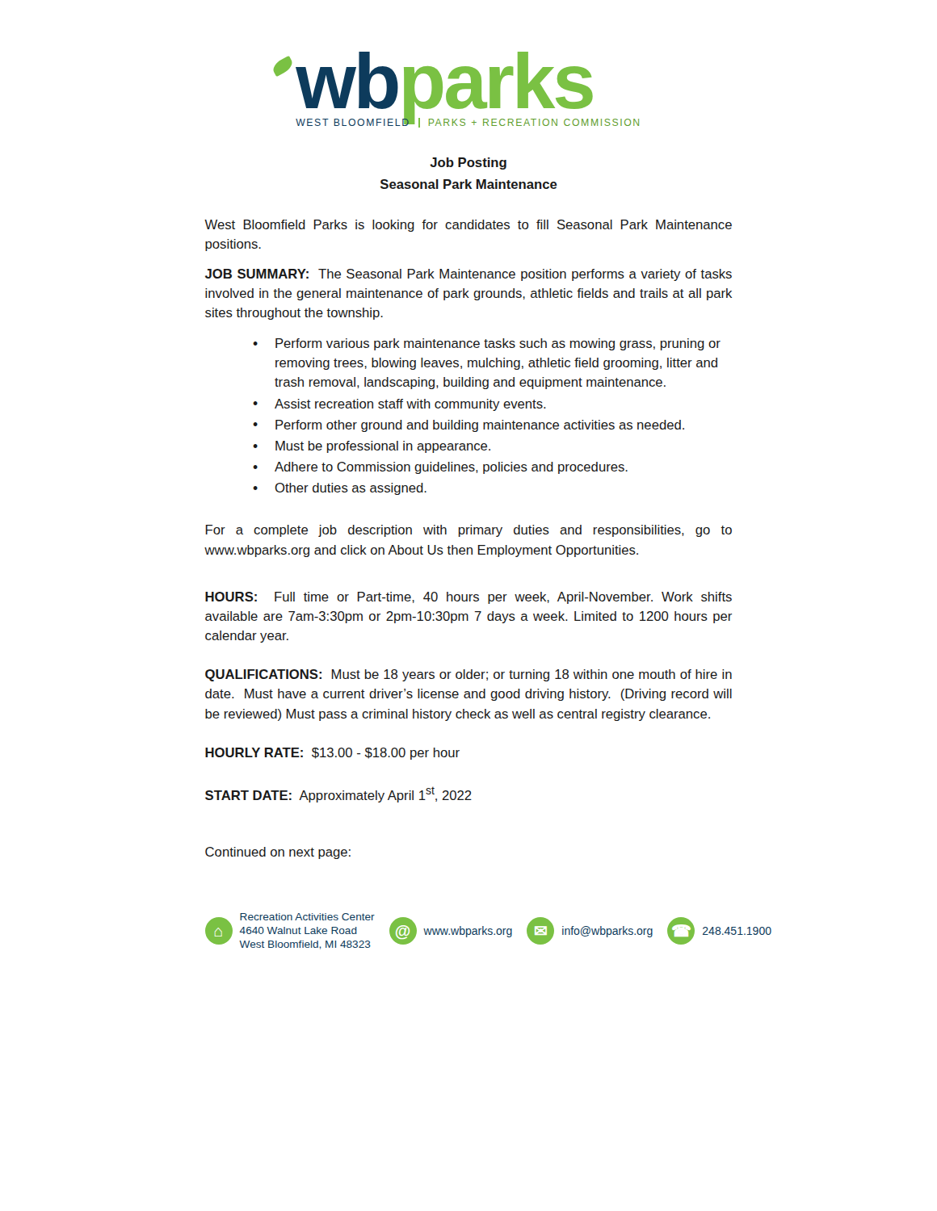wb parks
WEST BLOOMFIELD PARKS + RECREATION COMMISSION
Job Posting
Seasonal Park Maintenance
West Bloomfield Parks is looking for candidates to fill Seasonal Park Maintenance positions.
JOB SUMMARY: The Seasonal Park Maintenance position performs a variety of tasks involved in the general maintenance of park grounds, athletic fields and trails at all park sites throughout the township.
Perform various park maintenance tasks such as mowing grass, pruning or removing trees, blowing leaves, mulching, athletic field grooming, litter and trash removal, landscaping, building and equipment maintenance.
Assist recreation staff with community events.
Perform other ground and building maintenance activities as needed.
Must be professional in appearance.
Adhere to Commission guidelines, policies and procedures.
Other duties as assigned.
For a complete job description with primary duties and responsibilities, go to www.wbparks.org and click on About Us then Employment Opportunities.
HOURS: Full time or Part-time, 40 hours per week, April-November. Work shifts available are 7am-3:30pm or 2pm-10:30pm 7 days a week. Limited to 1200 hours per calendar year.
QUALIFICATIONS: Must be 18 years or older; or turning 18 within one mouth of hire in date. Must have a current driver’s license and good driving history. (Driving record will be reviewed) Must pass a criminal history check as well as central registry clearance.
HOURLY RATE: $13.00 - $18.00 per hour
START DATE: Approximately April 1st, 2022
Continued on next page:
⌂ Recreation Activities Center
4640 Walnut Lake Road
West Bloomfield, MI 48323
@ www.wbparks.org
✉ info@wbparks.org
☎ 248.451.1900